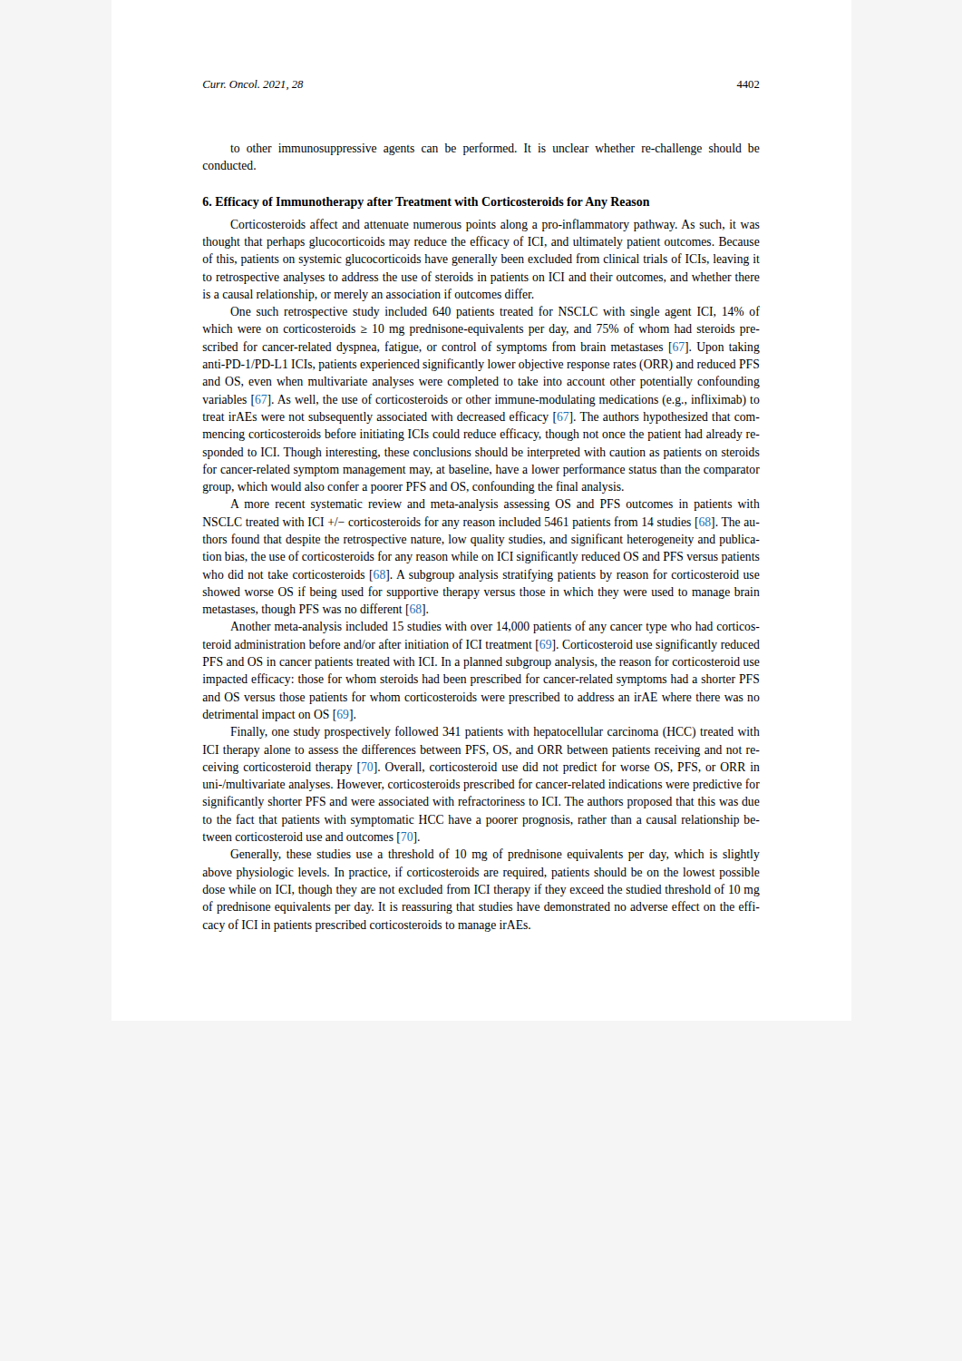Curr. Oncol. 2021, 28 4402
to other immunosuppressive agents can be performed. It is unclear whether re-challenge should be conducted.
6. Efficacy of Immunotherapy after Treatment with Corticosteroids for Any Reason
Corticosteroids affect and attenuate numerous points along a pro-inflammatory pathway. As such, it was thought that perhaps glucocorticoids may reduce the efficacy of ICI, and ultimately patient outcomes. Because of this, patients on systemic glucocorticoids have generally been excluded from clinical trials of ICIs, leaving it to retrospective analyses to address the use of steroids in patients on ICI and their outcomes, and whether there is a causal relationship, or merely an association if outcomes differ.
One such retrospective study included 640 patients treated for NSCLC with single agent ICI, 14% of which were on corticosteroids ≥ 10 mg prednisone-equivalents per day, and 75% of whom had steroids prescribed for cancer-related dyspnea, fatigue, or control of symptoms from brain metastases [67]. Upon taking anti-PD-1/PD-L1 ICIs, patients experienced significantly lower objective response rates (ORR) and reduced PFS and OS, even when multivariate analyses were completed to take into account other potentially confounding variables [67]. As well, the use of corticosteroids or other immune-modulating medications (e.g., infliximab) to treat irAEs were not subsequently associated with decreased efficacy [67]. The authors hypothesized that commencing corticosteroids before initiating ICIs could reduce efficacy, though not once the patient had already responded to ICI. Though interesting, these conclusions should be interpreted with caution as patients on steroids for cancer-related symptom management may, at baseline, have a lower performance status than the comparator group, which would also confer a poorer PFS and OS, confounding the final analysis.
A more recent systematic review and meta-analysis assessing OS and PFS outcomes in patients with NSCLC treated with ICI +/− corticosteroids for any reason included 5461 patients from 14 studies [68]. The authors found that despite the retrospective nature, low quality studies, and significant heterogeneity and publication bias, the use of corticosteroids for any reason while on ICI significantly reduced OS and PFS versus patients who did not take corticosteroids [68]. A subgroup analysis stratifying patients by reason for corticosteroid use showed worse OS if being used for supportive therapy versus those in which they were used to manage brain metastases, though PFS was no different [68].
Another meta-analysis included 15 studies with over 14,000 patients of any cancer type who had corticosteroid administration before and/or after initiation of ICI treatment [69]. Corticosteroid use significantly reduced PFS and OS in cancer patients treated with ICI. In a planned subgroup analysis, the reason for corticosteroid use impacted efficacy: those for whom steroids had been prescribed for cancer-related symptoms had a shorter PFS and OS versus those patients for whom corticosteroids were prescribed to address an irAE where there was no detrimental impact on OS [69].
Finally, one study prospectively followed 341 patients with hepatocellular carcinoma (HCC) treated with ICI therapy alone to assess the differences between PFS, OS, and ORR between patients receiving and not receiving corticosteroid therapy [70]. Overall, corticosteroid use did not predict for worse OS, PFS, or ORR in uni-/multivariate analyses. However, corticosteroids prescribed for cancer-related indications were predictive for significantly shorter PFS and were associated with refractoriness to ICI. The authors proposed that this was due to the fact that patients with symptomatic HCC have a poorer prognosis, rather than a causal relationship between corticosteroid use and outcomes [70].
Generally, these studies use a threshold of 10 mg of prednisone equivalents per day, which is slightly above physiologic levels. In practice, if corticosteroids are required, patients should be on the lowest possible dose while on ICI, though they are not excluded from ICI therapy if they exceed the studied threshold of 10 mg of prednisone equivalents per day. It is reassuring that studies have demonstrated no adverse effect on the efficacy of ICI in patients prescribed corticosteroids to manage irAEs.